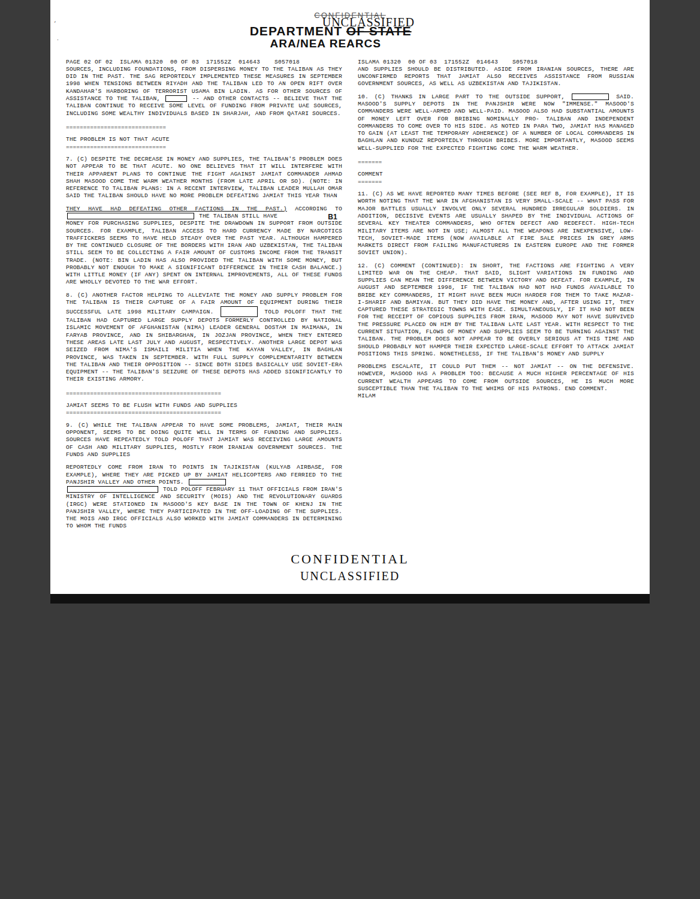,
.
CONFIDENTIAL
UNCLASSIFIED
DEPARTMENT OF STATE
ARA/NEA REARCS
PAGE 02 OF 02 ISLAMA 01320 00 OF 03 171552Z 014643 S057018
SOURCES, INCLUDING FOUNDATIONS, FROM DISPERSING MONEY TO THE TALIBAN AS THEY DID IN THE PAST. THE SAG REPORTEDLY IMPLEMENTED THESE MEASURES IN SEPTEMBER 1998 WHEN TENSIONS BETWEEN RIYADH AND THE TALIBAN LED TO AN OPEN RIFT OVER KANDAHAR'S HARBORING OF TERRORIST USAMA BIN LADIN. AS FOR OTHER SOURCES OF ASSISTANCE TO THE TALIBAN, -- AND OTHER CONTACTS -- BELIEVE THAT THE TALIBAN CONTINUE TO RECEIVE SOME LEVEL OF FUNDING FROM PRIVATE UAE SOURCES, INCLUDING SOME WEALTHY INDIVIDUALS BASED IN SHARJAH, AND FROM QATARI SOURCES.
=============================
THE PROBLEM IS NOT THAT ACUTE
=============================
7. (C) DESPITE THE DECREASE IN MONEY AND SUPPLIES, THE TALIBAN'S PROBLEM DOES NOT APPEAR TO BE THAT ACUTE. NO ONE BELIEVES THAT IT WILL INTERFERE WITH THEIR APPARENT PLANS TO CONTINUE THE FIGHT AGAINST JAMIAT COMMANDER AHMAD SHAH MASOOD COME THE WARM WEATHER MONTHS (FROM LATE APRIL OR SO). (NOTE: IN REFERENCE TO TALIBAN PLANS: IN A RECENT INTERVIEW, TALIBAN LEADER MULLAH OMAR SAID THE TALIBAN SHOULD HAVE NO MORE PROBLEM DEFEATING JAMIAT THIS YEAR THAN
THEY HAVE HAD DEFEATING OTHER FACTIONS IN THE PAST.) ACCORDING TO THE TALIBAN STILL HAVE B1
MONEY FOR PURCHASING SUPPLIES, DESPITE THE DRAWDOWN IN SUPPORT FROM OUTSIDE SOURCES. FOR EXAMPLE, TALIBAN ACCESS TO HARD CURRENCY MADE BY NARCOTICS TRAFFICKERS SEEMS TO HAVE HELD STEADY OVER THE PAST YEAR. ALTHOUGH HAMPERED BY THE CONTINUED CLOSURE OF THE BORDERS WITH IRAN AND UZBEKISTAN, THE TALIBAN STILL SEEM TO BE COLLECTING A FAIR AMOUNT OF CUSTOMS INCOME FROM THE TRANSIT TRADE. (NOTE: BIN LADIN HAS ALSO PROVIDED THE TALIBAN WITH SOME MONEY, BUT PROBABLY NOT ENOUGH TO MAKE A SIGNIFICANT DIFFERENCE IN THEIR CASH BALANCE.) WITH LITTLE MONEY (IF ANY) SPENT ON INTERNAL IMPROVEMENTS, ALL OF THESE FUNDS ARE WHOLLY DEVOTED TO THE WAR EFFORT.
8. (C) ANOTHER FACTOR HELPING TO ALLEVIATE THE MONEY AND SUPPLY PROBLEM FOR THE TALIBAN IS THEIR CAPTURE OF A FAIR AMOUNT OF EQUIPMENT DURING THEIR SUCCESSFUL LATE 1998 MILITARY CAMPAIGN. TOLD POLOFF THAT THE TALIBAN HAD CAPTURED LARGE SUPPLY DEPOTS FORMERLY CONTROLLED BY NATIONAL ISLAMIC MOVEMENT OF AFGHANISTAN (NIMA) LEADER GENERAL DOSTAM IN MAIMANA, IN FARYAB PROVINCE, AND IN SHIBARGHAN, IN JOZJAN PROVINCE, WHEN THEY ENTERED THESE AREAS LATE LAST JULY AND AUGUST, RESPECTIVELY. ANOTHER LARGE DEPOT WAS SEIZED FROM NIMA'S ISMAILI MILITIA WHEN THE KAYAN VALLEY, IN BAGHLAN PROVINCE, WAS TAKEN IN SEPTEMBER. WITH FULL SUPPLY COMPLEMENTARITY BETWEEN THE TALIBAN AND THEIR OPPOSITION -- SINCE BOTH SIDES BASICALLY USE SOVIET-ERA EQUIPMENT -- THE TALIBAN'S SEIZURE OF THESE DEPOTS HAS ADDED SIGNIFICANTLY TO THEIR EXISTING ARMORY.
=============================================
JAMIAT SEEMS TO BE FLUSH WITH FUNDS AND SUPPLIES
=============================================
9. (C) WHILE THE TALIBAN APPEAR TO HAVE SOME PROBLEMS, JAMIAT, THEIR MAIN OPPONENT, SEEMS TO BE DOING QUITE WELL IN TERMS OF FUNDING AND SUPPLIES. SOURCES HAVE REPEATEDLY TOLD POLOFF THAT JAMIAT WAS RECEIVING LARGE AMOUNTS OF CASH AND MILITARY SUPPLIES, MOSTLY FROM IRANIAN GOVERNMENT SOURCES. THE FUNDS AND SUPPLIES
REPORTEDLY COME FROM IRAN TO POINTS IN TAJIKISTAN (KULYAB AIRBASE, FOR EXAMPLE), WHERE THEY ARE PICKED UP BY JAMIAT HELICOPTERS AND FERRIED TO THE PANJSHIR VALLEY AND OTHER POINTS.
TOLD POLOFF FEBRUARY 11 THAT OFFICIALS FROM IRAN'S MINISTRY OF INTELLIGENCE AND SECURITY (MOIS) AND THE REVOLUTIONARY GUARDS (IRGC) WERE STATIONED IN MASOOD'S KEY BASE IN THE TOWN OF KHENJ IN THE PANJSHIR VALLEY, WHERE THEY PARTICIPATED IN THE OFF-LOADING OF THE SUPPLIES. THE MOIS AND IRGC OFFICIALS ALSO WORKED WITH JAMIAT COMMANDERS IN DETERMINING TO WHOM THE FUNDS
ISLAMA 01320 00 OF 03 171552Z 014643 S057018
AND SUPPLIES SHOULD BE DISTRIBUTED. ASIDE FROM IRANIAN SOURCES, THERE ARE UNCONFIRMED REPORTS THAT JAMIAT ALSO RECEIVES ASSISTANCE FROM RUSSIAN GOVERNMENT SOURCES, AS WELL AS UZBEKISTAN AND TAJIKISTAN.
10. (C) THANKS IN LARGE PART TO THE OUTSIDE SUPPORT, SAID. MASOOD'S SUPPLY DEPOTS IN THE PANJSHIR WERE NOW "IMMENSE." MASOOD'S COMMANDERS WERE WELL-ARMED AND WELL-PAID. MASOOD ALSO HAD SUBSTANTIAL AMOUNTS OF MONEY LEFT OVER FOR BRIBING NOMINALLY PRO- TALIBAN AND INDEPENDENT COMMANDERS TO COME OVER TO HIS SIDE. AS NOTED IN PARA TWO, JAMIAT HAS MANAGED TO GAIN (AT LEAST THE TEMPORARY ADHERENCE) OF A NUMBER OF LOCAL COMMANDERS IN BAGHLAN AND KUNDUZ REPORTEDLY THROUGH BRIBES. MORE IMPORTANTLY, MASOOD SEEMS WELL-SUPPLIED FOR THE EXPECTED FIGHTING COME THE WARM WEATHER.
=======
COMMENT
=======
11. (C) AS WE HAVE REPORTED MANY TIMES BEFORE (SEE REF B, FOR EXAMPLE), IT IS WORTH NOTING THAT THE WAR IN AFGHANISTAN IS VERY SMALL-SCALE -- WHAT PASS FOR MAJOR BATTLES USUALLY INVOLVE ONLY SEVERAL HUNDRED IRREGULAR SOLDIERS. IN ADDITION, DECISIVE EVENTS ARE USUALLY SHAPED BY THE INDIVIDUAL ACTIONS OF SEVERAL KEY THEATER COMMANDERS, WHO OFTEN DEFECT AND REDEFECT. HIGH-TECH MILITARY ITEMS ARE NOT IN USE; ALMOST ALL THE WEAPONS ARE INEXPENSIVE, LOW- TECH, SOVIET-MADE ITEMS (NOW AVAILABLE AT FIRE SALE PRICES IN GREY ARMS MARKETS DIRECT FROM FAILING MANUFACTURERS IN EASTERN EUROPE AND THE FORMER SOVIET UNION).
12. (C) COMMENT (CONTINUED): IN SHORT, THE FACTIONS ARE FIGHTING A VERY LIMITED WAR ON THE CHEAP. THAT SAID, SLIGHT VARIATIONS IN FUNDING AND SUPPLIES CAN MEAN THE DIFFERENCE BETWEEN VICTORY AND DEFEAT. FOR EXAMPLE, IN AUGUST AND SEPTEMBER 1998, IF THE TALIBAN HAD NOT HAD FUNDS AVAILABLE TO BRIBE KEY COMMANDERS, IT MIGHT HAVE BEEN MUCH HARDER FOR THEM TO TAKE MAZAR-I-SHARIF AND BAMIYAN. BUT THEY DID HAVE THE MONEY AND, AFTER USING IT, THEY CAPTURED THESE STRATEGIC TOWNS WITH EASE. SIMULTANEOUSLY, IF IT HAD NOT BEEN FOR THE RECEIPT OF COPIOUS SUPPLIES FROM IRAN, MASOOD MAY NOT HAVE SURVIVED THE PRESSURE PLACED ON HIM BY THE TALIBAN LATE LAST YEAR. WITH RESPECT TO THE CURRENT SITUATION, FLOWS OF MONEY AND SUPPLIES SEEM TO BE TURNING AGAINST THE TALIBAN. THE PROBLEM DOES NOT APPEAR TO BE OVERLY SERIOUS AT THIS TIME AND SHOULD PROBABLY NOT HAMPER THEIR EXPECTED LARGE-SCALE EFFORT TO ATTACK JAMIAT POSITIONS THIS SPRING. NONETHELESS, IF THE TALIBAN'S MONEY AND SUPPLY
PROBLEMS ESCALATE, IT COULD PUT THEM -- NOT JAMIAT -- ON THE DEFENSIVE. HOWEVER, MASOOD HAS A PROBLEM TOO: BECAUSE A MUCH HIGHER PERCENTAGE OF HIS CURRENT WEALTH APPEARS TO COME FROM OUTSIDE SOURCES, HE IS MUCH MORE SUSCEPTIBLE THAN THE TALIBAN TO THE WHIMS OF HIS PATRONS. END COMMENT.
MILAM
CONFIDENTIAL
UNCLASSIFIED